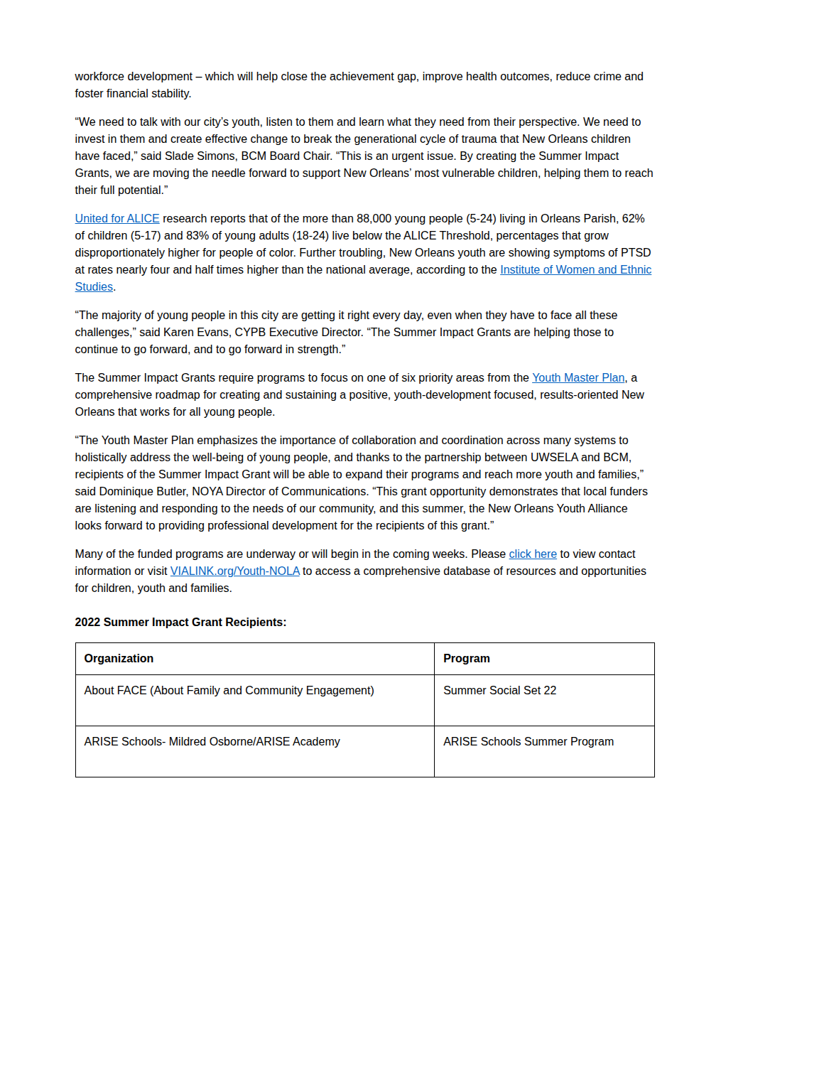workforce development – which will help close the achievement gap, improve health outcomes, reduce crime and foster financial stability.
“We need to talk with our city’s youth, listen to them and learn what they need from their perspective. We need to invest in them and create effective change to break the generational cycle of trauma that New Orleans children have faced,” said Slade Simons, BCM Board Chair. “This is an urgent issue. By creating the Summer Impact Grants, we are moving the needle forward to support New Orleans’ most vulnerable children, helping them to reach their full potential.”
United for ALICE research reports that of the more than 88,000 young people (5-24) living in Orleans Parish, 62% of children (5-17) and 83% of young adults (18-24) live below the ALICE Threshold, percentages that grow disproportionately higher for people of color. Further troubling, New Orleans youth are showing symptoms of PTSD at rates nearly four and half times higher than the national average, according to the Institute of Women and Ethnic Studies.
“The majority of young people in this city are getting it right every day, even when they have to face all these challenges,” said Karen Evans, CYPB Executive Director. “The Summer Impact Grants are helping those to continue to go forward, and to go forward in strength.”
The Summer Impact Grants require programs to focus on one of six priority areas from the Youth Master Plan, a comprehensive roadmap for creating and sustaining a positive, youth-development focused, results-oriented New Orleans that works for all young people.
“The Youth Master Plan emphasizes the importance of collaboration and coordination across many systems to holistically address the well-being of young people, and thanks to the partnership between UWSELA and BCM, recipients of the Summer Impact Grant will be able to expand their programs and reach more youth and families,” said Dominique Butler, NOYA Director of Communications. “This grant opportunity demonstrates that local funders are listening and responding to the needs of our community, and this summer, the New Orleans Youth Alliance looks forward to providing professional development for the recipients of this grant.”
Many of the funded programs are underway or will begin in the coming weeks. Please click here to view contact information or visit VIALINK.org/Youth-NOLA to access a comprehensive database of resources and opportunities for children, youth and families.
2022 Summer Impact Grant Recipients:
| Organization | Program |
| --- | --- |
| About FACE (About Family and Community Engagement) | Summer Social Set 22 |
| ARISE Schools- Mildred Osborne/ARISE Academy | ARISE Schools Summer Program |